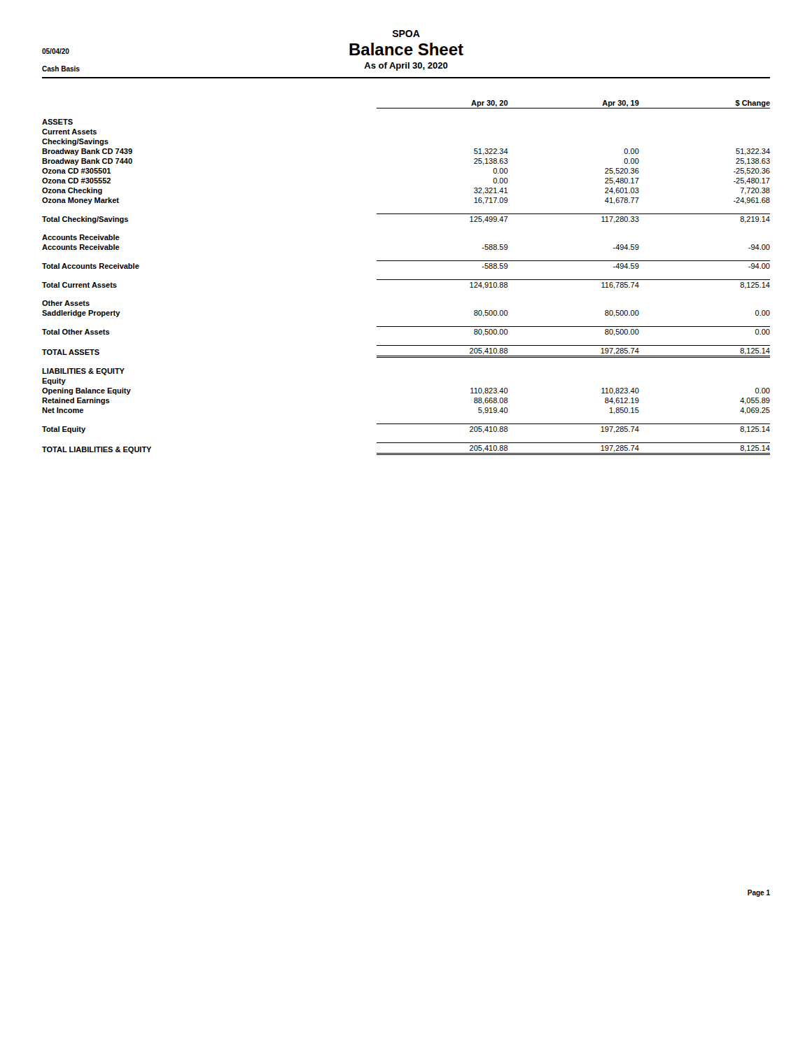05/04/20
Cash Basis
SPOA
Balance Sheet
As of April 30, 2020
| | Apr 30, 20 | Apr 30, 19 | $ Change |
| ASSETS | | | |
| Current Assets | | | |
| Checking/Savings | | | |
| Broadway Bank CD 7439 | 51,322.34 | 0.00 | 51,322.34 |
| Broadway Bank CD 7440 | 25,138.63 | 0.00 | 25,138.63 |
| Ozona CD #305501 | 0.00 | 25,520.36 | -25,520.36 |
| Ozona CD #305552 | 0.00 | 25,480.17 | -25,480.17 |
| Ozona Checking | 32,321.41 | 24,601.03 | 7,720.38 |
| Ozona Money Market | 16,717.09 | 41,678.77 | -24,961.68 |
| Total Checking/Savings | 125,499.47 | 117,280.33 | 8,219.14 |
| Accounts Receivable | | | |
| Accounts Receivable | -588.59 | -494.59 | -94.00 |
| Total Accounts Receivable | -588.59 | -494.59 | -94.00 |
| Total Current Assets | 124,910.88 | 116,785.74 | 8,125.14 |
| Other Assets | | | |
| Saddleridge Property | 80,500.00 | 80,500.00 | 0.00 |
| Total Other Assets | 80,500.00 | 80,500.00 | 0.00 |
| TOTAL ASSETS | 205,410.88 | 197,285.74 | 8,125.14 |
| LIABILITIES & EQUITY | | | |
| Equity | | | |
| Opening Balance Equity | 110,823.40 | 110,823.40 | 0.00 |
| Retained Earnings | 88,668.08 | 84,612.19 | 4,055.89 |
| Net Income | 5,919.40 | 1,850.15 | 4,069.25 |
| Total Equity | 205,410.88 | 197,285.74 | 8,125.14 |
| TOTAL LIABILITIES & EQUITY | 205,410.88 | 197,285.74 | 8,125.14 |
Page 1